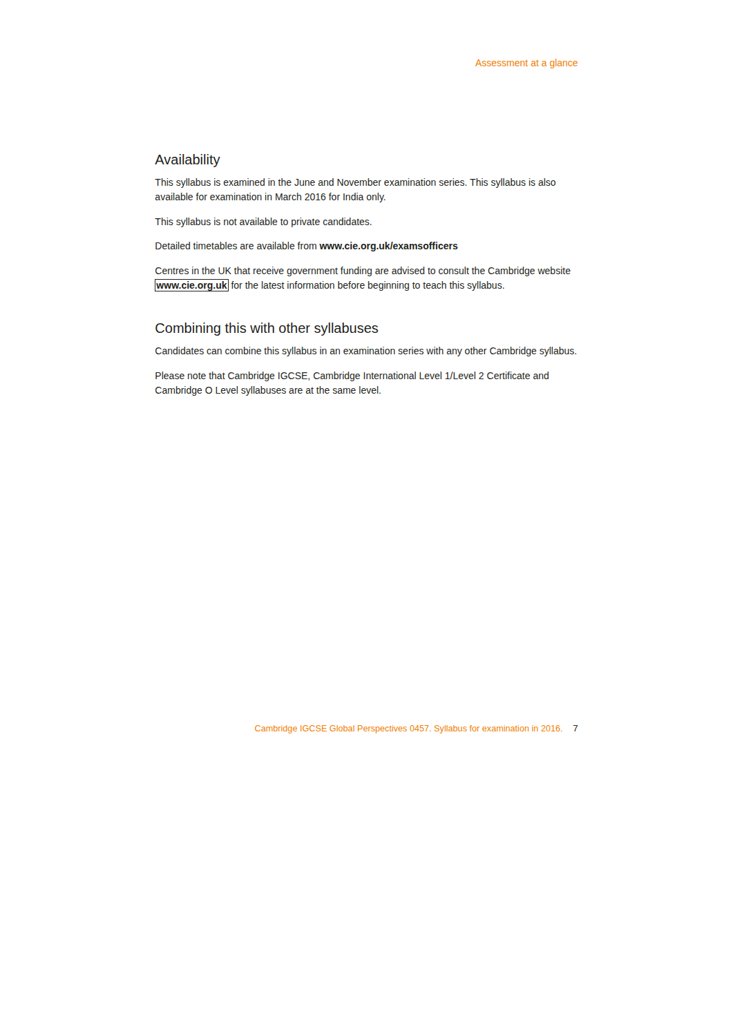Assessment at a glance
Availability
This syllabus is examined in the June and November examination series. This syllabus is also available for examination in March 2016 for India only.
This syllabus is not available to private candidates.
Detailed timetables are available from www.cie.org.uk/examsofficers
Centres in the UK that receive government funding are advised to consult the Cambridge website www.cie.org.uk for the latest information before beginning to teach this syllabus.
Combining this with other syllabuses
Candidates can combine this syllabus in an examination series with any other Cambridge syllabus.
Please note that Cambridge IGCSE, Cambridge International Level 1/Level 2 Certificate and Cambridge O Level syllabuses are at the same level.
Cambridge IGCSE Global Perspectives 0457. Syllabus for examination in 2016.7